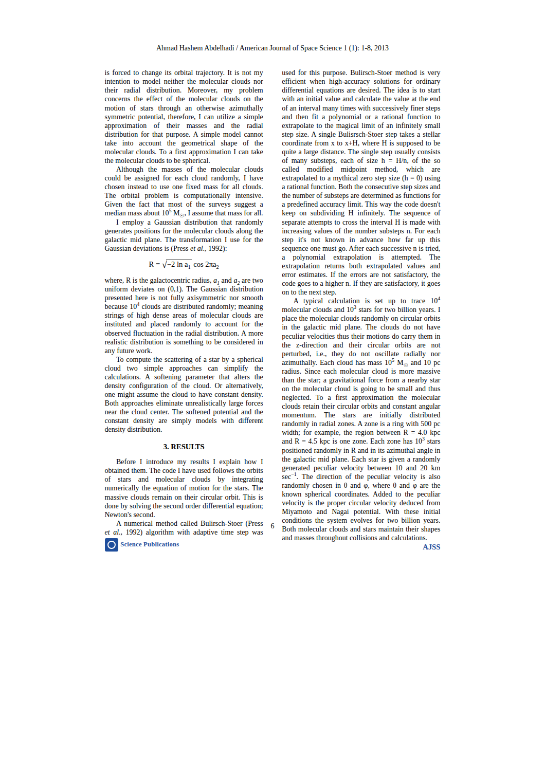Ahmad Hashem Abdelhadi / American Journal of Space Science 1 (1): 1-8, 2013
is forced to change its orbital trajectory. It is not my intention to model neither the molecular clouds nor their radial distribution. Moreover, my problem concerns the effect of the molecular clouds on the motion of stars through an otherwise azimuthally symmetric potential, therefore, I can utilize a simple approximation of their masses and the radial distribution for that purpose. A simple model cannot take into account the geometrical shape of the molecular clouds. To a first approximation I can take the molecular clouds to be spherical.
Although the masses of the molecular clouds could be assigned for each cloud randomly, I have chosen instead to use one fixed mass for all clouds. The orbital problem is computationally intensive. Given the fact that most of the surveys suggest a median mass about 105 M☉, I assume that mass for all.
I employ a Gaussian distribution that randomly generates positions for the molecular clouds along the galactic mid plane. The transformation I use for the Gaussian deviations is (Press et al., 1992):
R = −2 ln a1 cos 2πa2
where, R is the galactocentric radius, a1 and a2 are two uniform deviates on (0,1). The Gaussian distribution presented here is not fully axisymmetric nor smooth because 104 clouds are distributed randomly; meaning strings of high dense areas of molecular clouds are instituted and placed randomly to account for the observed fluctuation in the radial distribution. A more realistic distribution is something to be considered in any future work.
To compute the scattering of a star by a spherical cloud two simple approaches can simplify the calculations. A softening parameter that alters the density configuration of the cloud. Or alternatively, one might assume the cloud to have constant density. Both approaches eliminate unrealistically large forces near the cloud center. The softened potential and the constant density are simply models with different density distribution.
3. RESULTS
Before I introduce my results I explain how I obtained them. The code I have used follows the orbits of stars and molecular clouds by integrating numerically the equation of motion for the stars. The massive clouds remain on their circular orbit. This is done by solving the second order differential equation; Newton's second.
A numerical method called Bulirsch-Stoer (Press et al., 1992) algorithm with adaptive time step was used for this purpose. Bulirsch-Stoer method is very efficient when high-accuracy solutions for ordinary differential equations are desired. The idea is to start with an initial value and calculate the value at the end of an interval many times with successively finer steps and then fit a polynomial or a rational function to extrapolate to the magical limit of an infinitely small step size. A single Bulisrsch-Stoer step takes a stellar coordinate from x to x+H, where H is supposed to be quite a large distance. The single step usually consists of many substeps, each of size h = H/n, of the so called modified midpoint method, which are extrapolated to a mythical zero step size (h = 0) using a rational function. Both the consecutive step sizes and the number of substeps are determined as functions for a predefined accuracy limit. This way the code doesn't keep on subdividing H infinitely. The sequence of separate attempts to cross the interval H is made with increasing values of the number substeps n. For each step it's not known in advance how far up this sequence one must go. After each successive n is tried, a polynomial extrapolation is attempted. The extrapolation returns both extrapolated values and error estimates. If the errors are not satisfactory, the code goes to a higher n. If they are satisfactory, it goes on to the next step.
A typical calculation is set up to trace 104 molecular clouds and 103 stars for two billion years. I place the molecular clouds randomly on circular orbits in the galactic mid plane. The clouds do not have peculiar velocities thus their motions do carry them in the z-direction and their circular orbits are not perturbed, i.e., they do not oscillate radially nor azimuthally. Each cloud has mass 105 M☉ and 10 pc radius. Since each molecular cloud is more massive than the star; a gravitational force from a nearby star on the molecular cloud is going to be small and thus neglected. To a first approximation the molecular clouds retain their circular orbits and constant angular momentum. The stars are initially distributed randomly in radial zones. A zone is a ring with 500 pc width; for example, the region between R = 4.0 kpc and R = 4.5 kpc is one zone. Each zone has 103 stars positioned randomly in R and in its azimuthal angle in the galactic mid plane. Each star is given a randomly generated peculiar velocity between 10 and 20 km sec−1. The direction of the peculiar velocity is also randomly chosen in θ and φ, where θ and φ are the known spherical coordinates. Added to the peculiar velocity is the proper circular velocity deduced from Miyamoto and Nagai potential. With these initial conditions the system evolves for two billion years. Both molecular clouds and stars maintain their shapes and masses throughout collisions and calculations.
Science Publications
AJSS
6